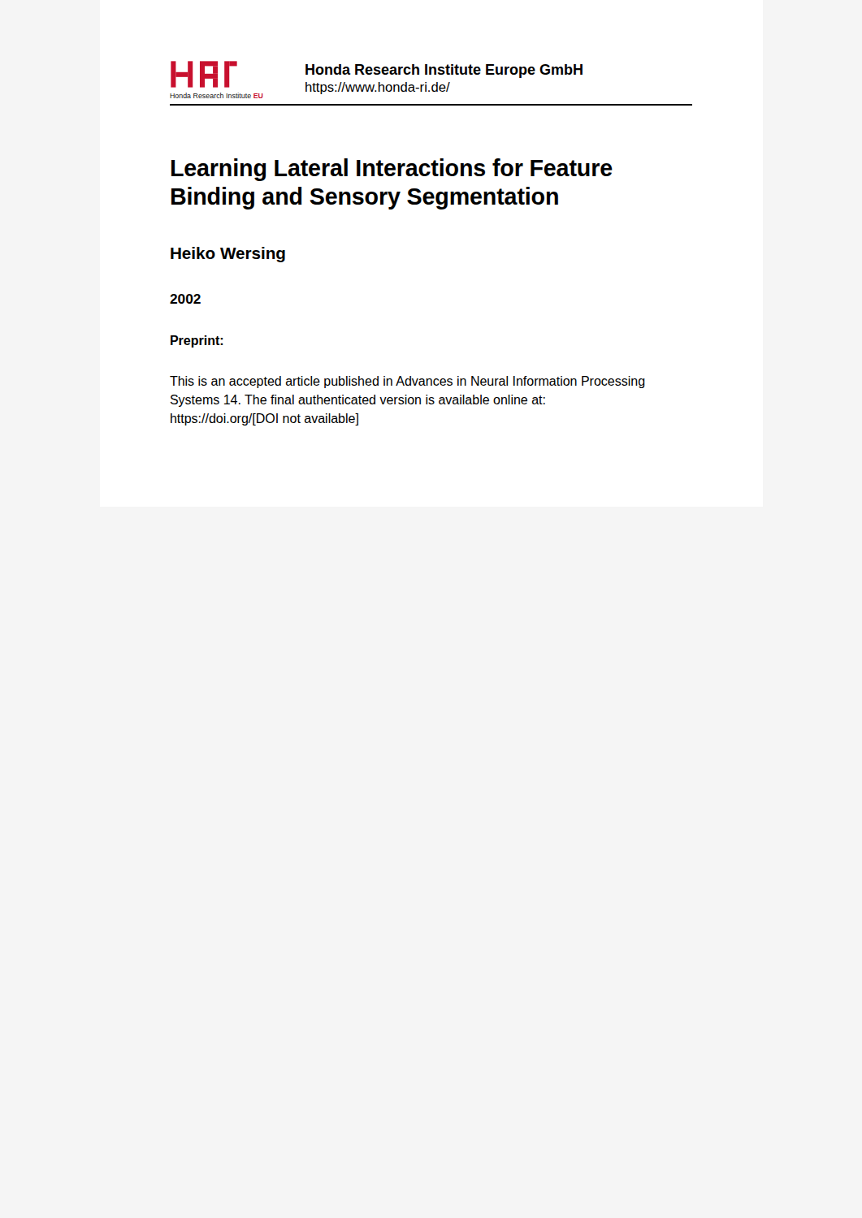Honda Research Institute EU
Honda Research Institute Europe GmbH
https://www.honda-ri.de/
Learning Lateral Interactions for Feature Binding and Sensory Segmentation
Heiko Wersing
2002
Preprint:
This is an accepted article published in Advances in Neural Information Processing Systems 14. The final authenticated version is available online at: https://doi.org/[DOI not available]